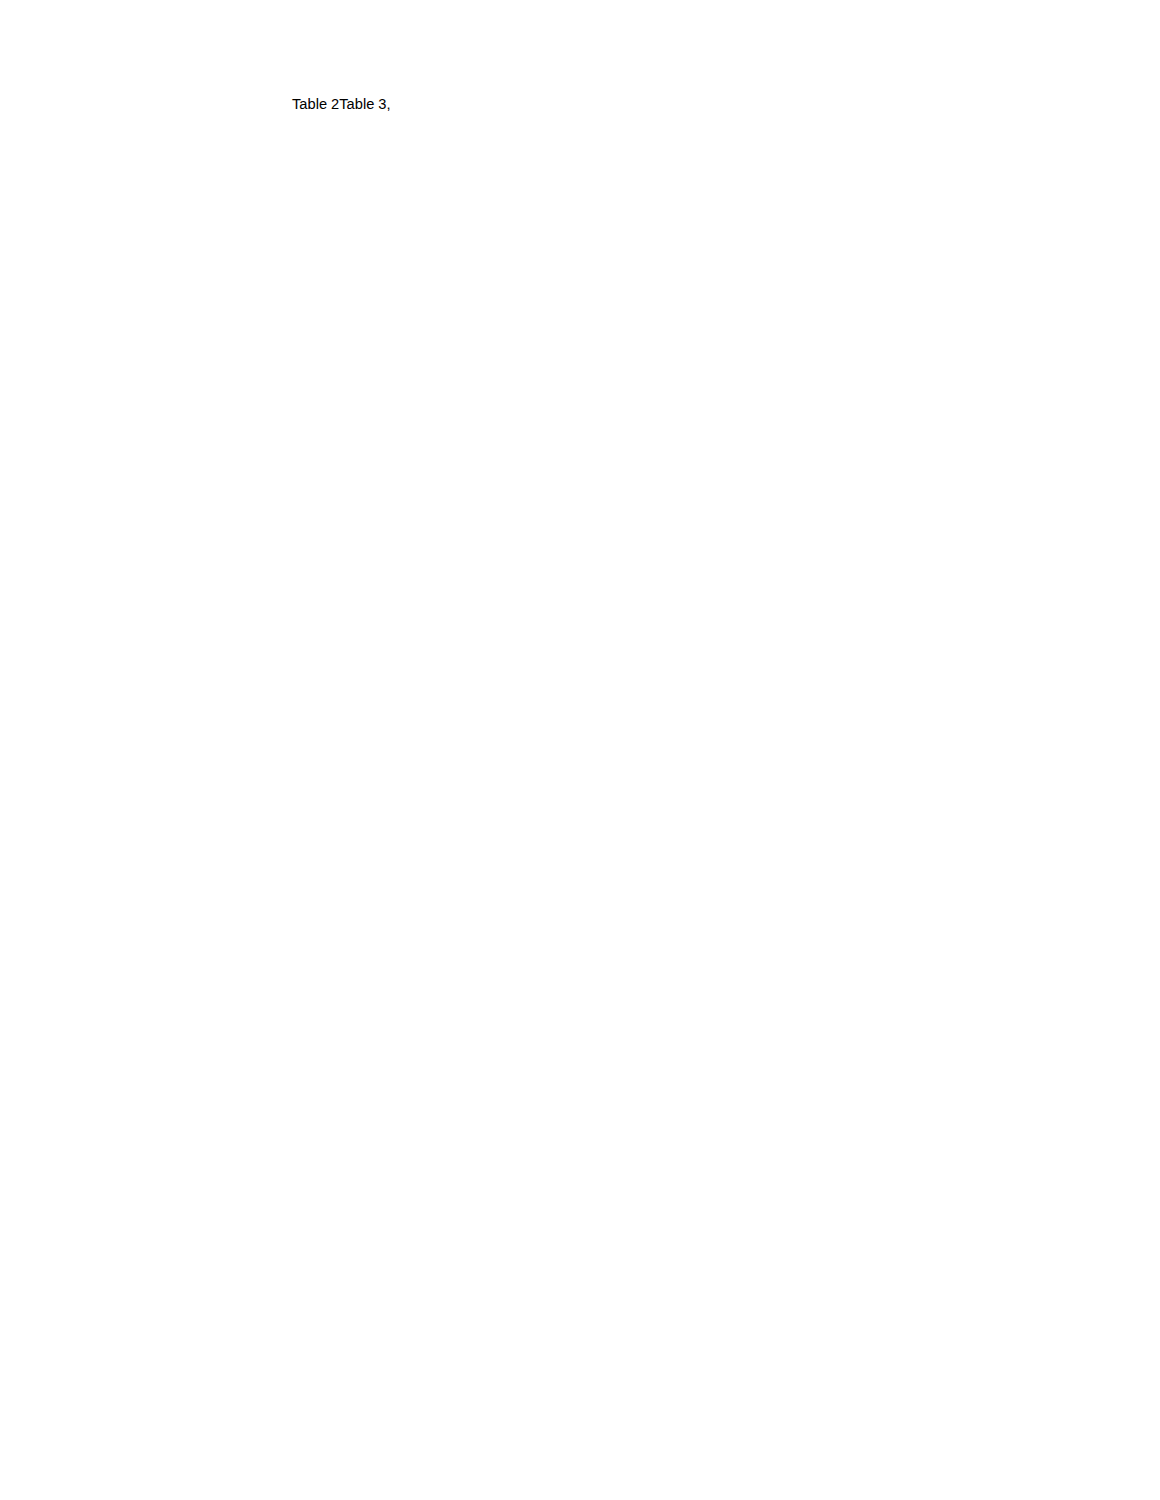Table 2 Table 3,